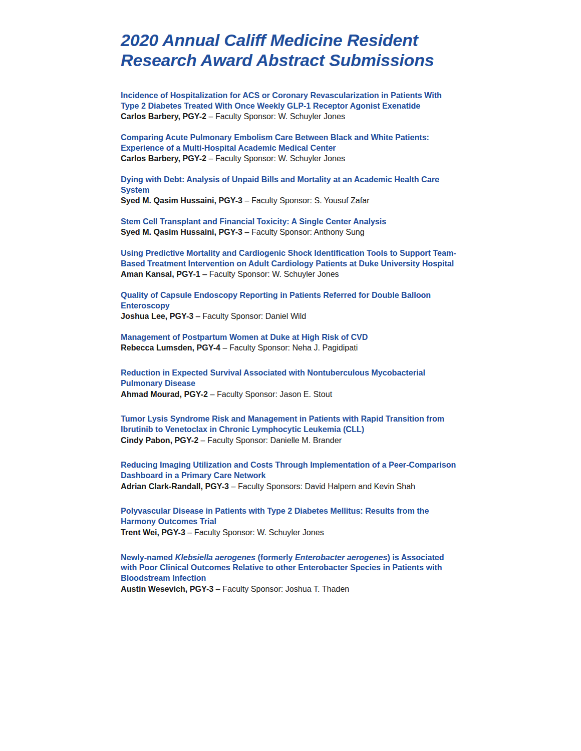2020 Annual Califf Medicine Resident Research Award Abstract Submissions
Incidence of Hospitalization for ACS or Coronary Revascularization in Patients With Type 2 Diabetes Treated With Once Weekly GLP-1 Receptor Agonist Exenatide
Carlos Barbery, PGY-2 – Faculty Sponsor: W. Schuyler Jones
Comparing Acute Pulmonary Embolism Care Between Black and White Patients: Experience of a Multi-Hospital Academic Medical Center
Carlos Barbery, PGY-2 – Faculty Sponsor: W. Schuyler Jones
Dying with Debt: Analysis of Unpaid Bills and Mortality at an Academic Health Care System
Syed M. Qasim Hussaini, PGY-3 – Faculty Sponsor: S. Yousuf Zafar
Stem Cell Transplant and Financial Toxicity: A Single Center Analysis
Syed M. Qasim Hussaini, PGY-3 – Faculty Sponsor: Anthony Sung
Using Predictive Mortality and Cardiogenic Shock Identification Tools to Support Team-Based Treatment Intervention on Adult Cardiology Patients at Duke University Hospital
Aman Kansal, PGY-1 – Faculty Sponsor: W. Schuyler Jones
Quality of Capsule Endoscopy Reporting in Patients Referred for Double Balloon Enteroscopy
Joshua Lee, PGY-3 – Faculty Sponsor: Daniel Wild
Management of Postpartum Women at Duke at High Risk of CVD
Rebecca Lumsden, PGY-4 – Faculty Sponsor: Neha J. Pagidipati
Reduction in Expected Survival Associated with Nontuberculous Mycobacterial Pulmonary Disease
Ahmad Mourad, PGY-2 – Faculty Sponsor: Jason E. Stout
Tumor Lysis Syndrome Risk and Management in Patients with Rapid Transition from Ibrutinib to Venetoclax in Chronic Lymphocytic Leukemia (CLL)
Cindy Pabon, PGY-2 – Faculty Sponsor: Danielle M. Brander
Reducing Imaging Utilization and Costs Through Implementation of a Peer-Comparison Dashboard in a Primary Care Network
Adrian Clark-Randall, PGY-3 – Faculty Sponsors: David Halpern and Kevin Shah
Polyvascular Disease in Patients with Type 2 Diabetes Mellitus: Results from the Harmony Outcomes Trial
Trent Wei, PGY-3 – Faculty Sponsor: W. Schuyler Jones
Newly-named Klebsiella aerogenes (formerly Enterobacter aerogenes) is Associated with Poor Clinical Outcomes Relative to other Enterobacter Species in Patients with Bloodstream Infection
Austin Wesevich, PGY-3 – Faculty Sponsor: Joshua T. Thaden